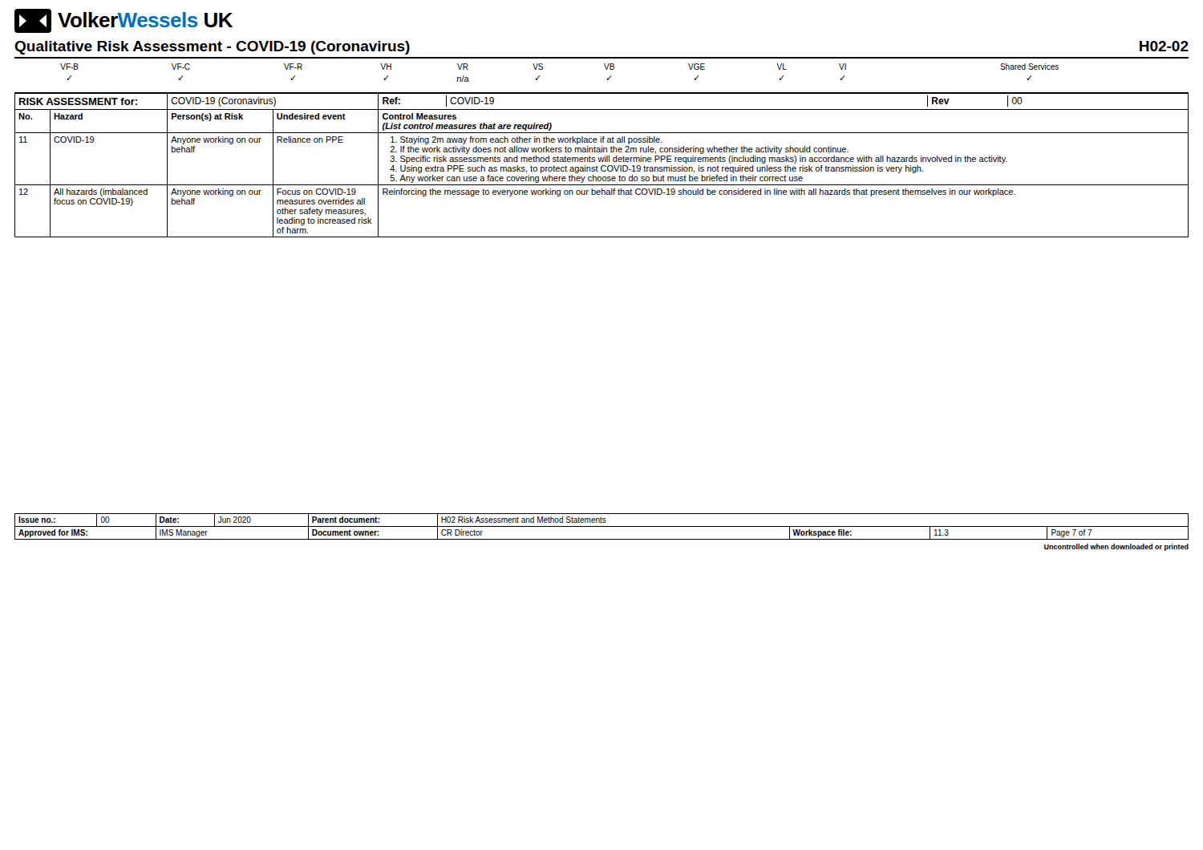Volker Wessels UK
Qualitative Risk Assessment - COVID-19 (Coronavirus)
H02-02
| VF-B | VF-C | VF-R | VH | VR | VS | VB | VGE | VL | VI | Shared Services |
| ✓ | ✓ | ✓ | ✓ | n/a | ✓ | ✓ | ✓ | ✓ | ✓ | ✓ |
| RISK ASSESSMENT for: | COVID-19 (Coronavirus) | / Ref: / COVID-19 / Rev / 00 / |
| No. | Hazard | Person(s) at Risk | Undesired event | Control Measures (List control measures that are required) |
| 11 | COVID-19 | Anyone working on our behalf | Reliance on PPE | Staying 2m away from each other in the workplace if at all possible. If the work activity does not allow workers to maintain the 2m rule, considering whether the activity should continue. Specific risk assessments and method statements will determine PPE requirements (including masks) in accordance with all hazards involved in the activity. Using extra PPE such as masks, to protect against COVID-19 transmission, is not required unless the risk of transmission is very high. Any worker can use a face covering where they choose to do so but must be briefed in their correct use |
| 12 | All hazards (imbalanced focus on COVID-19) | Anyone working on our behalf | Focus on COVID-19 measures overrides all other safety measures, leading to increased risk of harm. | Reinforcing the message to everyone working on our behalf that COVID-19 should be considered in line with all hazards that present themselves in our workplace. |
| Issue no.: | 00 | Date: | Jun 2020 | Parent document: | H02 Risk Assessment and Method Statements |
| Approved for IMS: | IMS Manager | Document owner: | CR Director | Workspace file: | 11.3 | Page 7 of 7 |
Uncontrolled when downloaded or printed